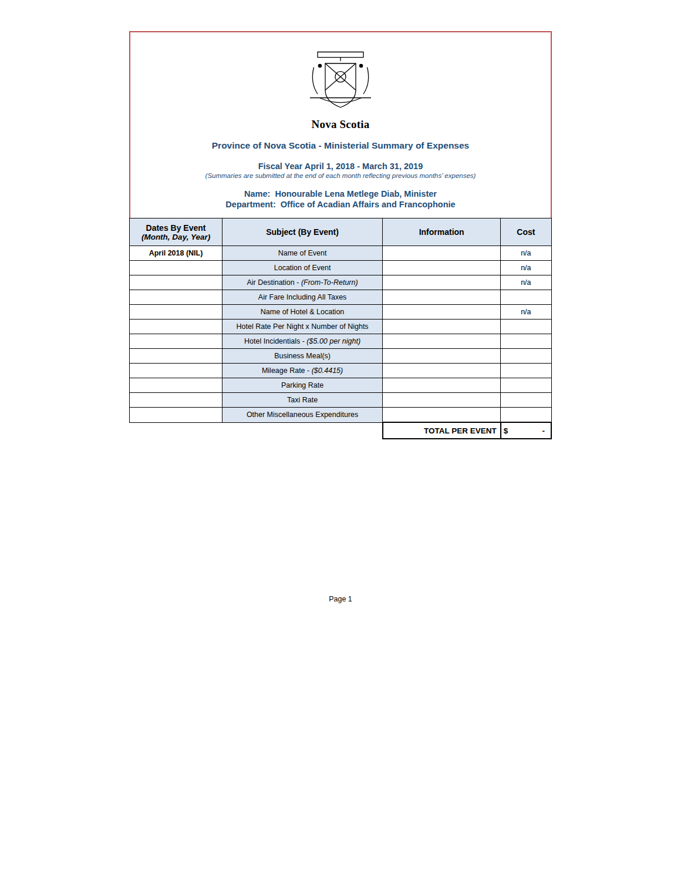Nova Scotia
Province of Nova Scotia - Ministerial Summary of Expenses
Fiscal Year April 1, 2018 - March 31, 2019
(Summaries are submitted at the end of each month reflecting previous months’ expenses)
Name: Honourable Lena Metlege Diab, Minister
Department: Office of Acadian Affairs and Francophonie
| Dates By Event (Month, Day, Year) | Subject (By Event) | Information | Cost |
| --- | --- | --- | --- |
| April 2018 (NIL) | Name of Event | | n/a |
| | Location of Event | | n/a |
| | Air Destination - (From-To-Return) | | n/a |
| | Air Fare Including All Taxes | | |
| | Name of Hotel & Location | | n/a |
| | Hotel Rate Per Night x Number of Nights | | |
| | Hotel Incidentials - ($5.00 per night) | | |
| | Business Meal(s) | | |
| | Mileage Rate - ($0.4415) | | |
| | Parking Rate | | |
| | Taxi Rate | | |
| | Other Miscellaneous Expenditures | | |
| | | TOTAL PER EVENT | $ - |
Page 1